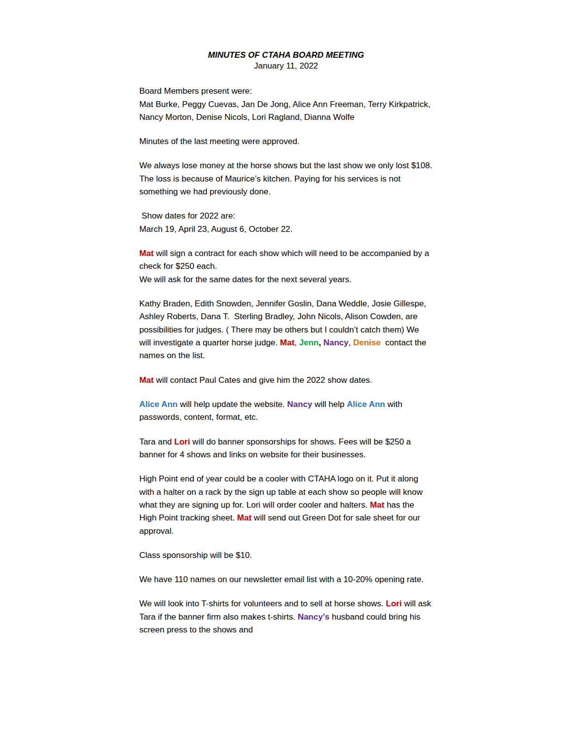MINUTES OF CTAHA BOARD MEETING
January 11, 2022
Board Members present were:
Mat Burke, Peggy Cuevas, Jan De Jong, Alice Ann Freeman, Terry Kirkpatrick, Nancy Morton, Denise Nicols, Lori Ragland, Dianna Wolfe
Minutes of the last meeting were approved.
We always lose money at the horse shows but the last show we only lost $108. The loss is because of Maurice’s kitchen. Paying for his services is not something we had previously done.
Show dates for 2022 are:
March 19, April 23, August 6, October 22.
Mat will sign a contract for each show which will need to be accompanied by a check for $250 each.
We will ask for the same dates for the next several years.
Kathy Braden, Edith Snowden, Jennifer Goslin, Dana Weddle, Josie Gillespe, Ashley Roberts, Dana T. Sterling Bradley, John Nicols, Alison Cowden, are possibilities for judges. ( There may be others but I couldn’t catch them) We will investigate a quarter horse judge. Mat, Jenn, Nancy, Denise contact the names on the list.
Mat will contact Paul Cates and give him the 2022 show dates.
Alice Ann will help update the website. Nancy will help Alice Ann with passwords, content, format, etc.
Tara and Lori will do banner sponsorships for shows. Fees will be $250 a banner for 4 shows and links on website for their businesses.
High Point end of year could be a cooler with CTAHA logo on it. Put it along with a halter on a rack by the sign up table at each show so people will know what they are signing up for. Lori will order cooler and halters. Mat has the High Point tracking sheet. Mat will send out Green Dot for sale sheet for our approval.
Class sponsorship will be $10.
We have 110 names on our newsletter email list with a 10-20% opening rate.
We will look into T-shirts for volunteers and to sell at horse shows. Lori will ask Tara if the banner firm also makes t-shirts. Nancy’s husband could bring his screen press to the shows and